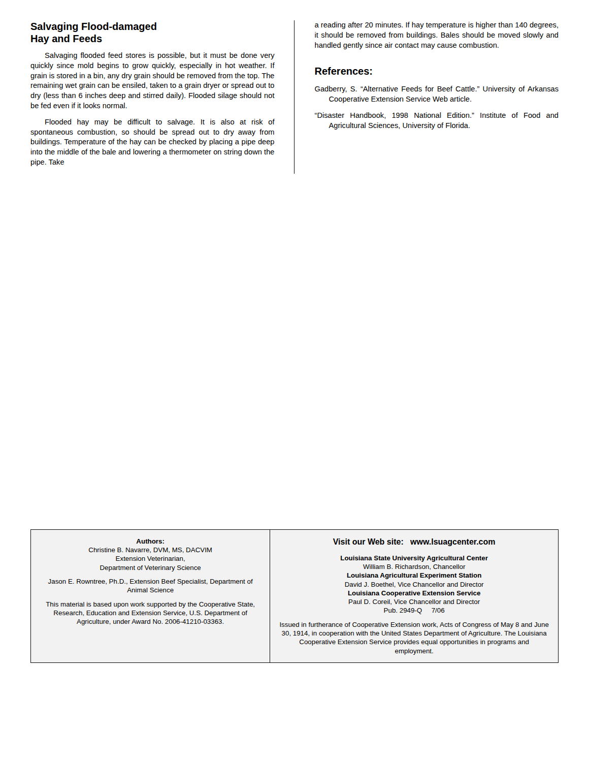Salvaging Flood-damaged
Hay and Feeds
Salvaging flooded feed stores is possible, but it must be done very quickly since mold begins to grow quickly, especially in hot weather. If grain is stored in a bin, any dry grain should be removed from the top. The remaining wet grain can be ensiled, taken to a grain dryer or spread out to dry (less than 6 inches deep and stirred daily). Flooded silage should not be fed even if it looks normal.
Flooded hay may be difficult to salvage. It is also at risk of spontaneous combustion, so should be spread out to dry away from buildings. Temperature of the hay can be checked by placing a pipe deep into the middle of the bale and lowering a thermometer on string down the pipe. Take
a reading after 20 minutes. If hay temperature is higher than 140 degrees, it should be removed from buildings. Bales should be moved slowly and handled gently since air contact may cause combustion.
References:
Gadberry, S. “Alternative Feeds for Beef Cattle.” University of Arkansas Cooperative Extension Service Web article.
“Disaster Handbook, 1998 National Edition.” Institute of Food and Agricultural Sciences, University of Florida.
Authors:
Christine B. Navarre, DVM, MS, DACVIM
Extension Veterinarian,
Department of Veterinary Science
Jason E. Rowntree, Ph.D., Extension Beef Specialist, Department of Animal Science
This material is based upon work supported by the Cooperative State, Research, Education and Extension Service, U.S. Department of Agriculture, under Award No. 2006-41210-03363.
Visit our Web site: www.lsuagcenter.com
Louisiana State University Agricultural Center
William B. Richardson, Chancellor
Louisiana Agricultural Experiment Station
David J. Boethel, Vice Chancellor and Director
Louisiana Cooperative Extension Service
Paul D. Coreil, Vice Chancellor and Director
Pub. 2949-Q 7/06
Issued in furtherance of Cooperative Extension work, Acts of Congress of May 8 and June 30, 1914, in cooperation with the United States Department of Agriculture. The Louisiana Cooperative Extension Service provides equal opportunities in programs and employment.